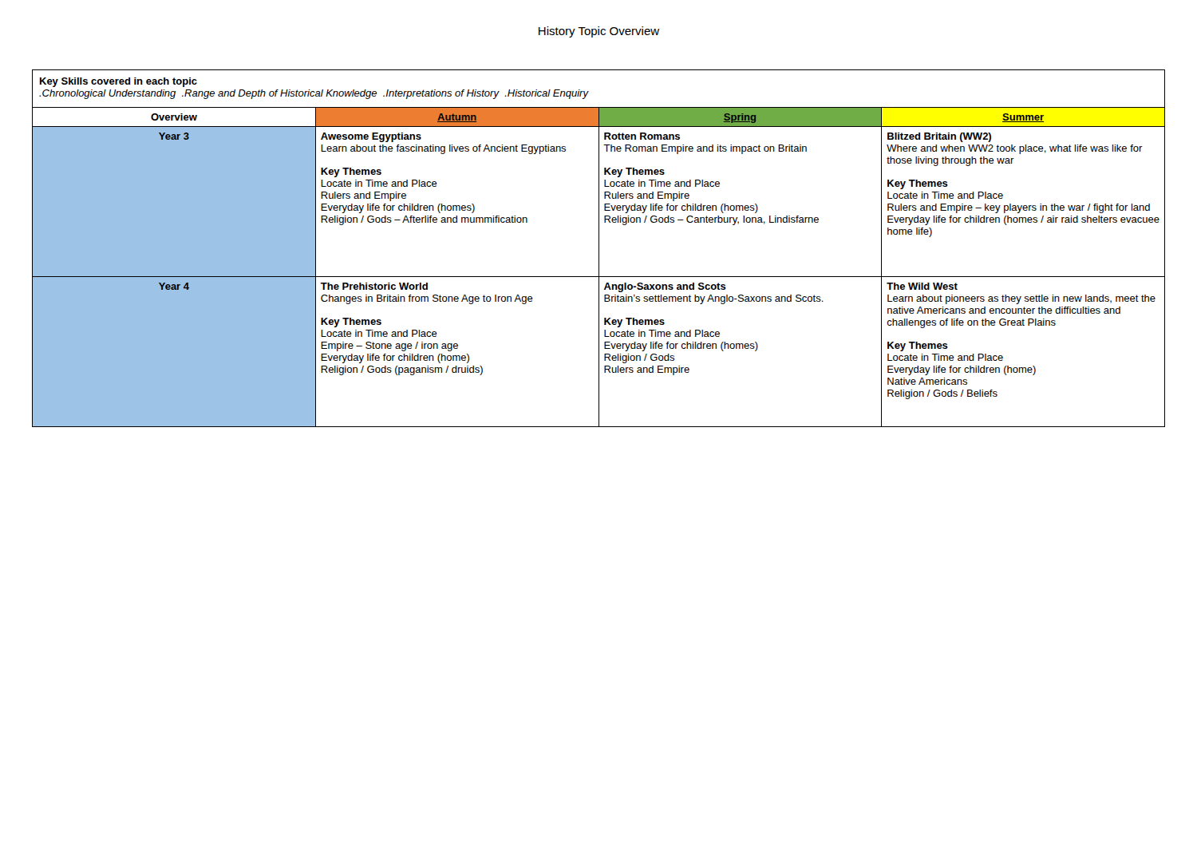History Topic Overview
| Key Skills covered in each topic .Chronological Understanding .Range and Depth of Historical Knowledge .Interpretations of History .Historical Enquiry |
| Overview | Autumn | Spring | Summer |
| Year 3 | Awesome Egyptians Learn about the fascinating lives of Ancient Egyptians Key Themes Locate in Time and Place Rulers and Empire Everyday life for children (homes) Religion / Gods – Afterlife and mummification | Rotten Romans The Roman Empire and its impact on Britain Key Themes Locate in Time and Place Rulers and Empire Everyday life for children (homes) Religion / Gods – Canterbury, Iona, Lindisfarne | Blitzed Britain (WW2) Where and when WW2 took place, what life was like for those living through the war Key Themes Locate in Time and Place Rulers and Empire – key players in the war / fight for land Everyday life for children (homes / air raid shelters evacuee home life) |
| Year 4 | The Prehistoric World Changes in Britain from Stone Age to Iron Age Key Themes Locate in Time and Place Empire – Stone age / iron age Everyday life for children (home) Religion / Gods (paganism / druids) | Anglo-Saxons and Scots Britain’s settlement by Anglo-Saxons and Scots. Key Themes Locate in Time and Place Everyday life for children (homes) Religion / Gods Rulers and Empire | The Wild West Learn about pioneers as they settle in new lands, meet the native Americans and encounter the difficulties and challenges of life on the Great Plains Key Themes Locate in Time and Place Everyday life for children (home) Native Americans Religion / Gods / Beliefs |